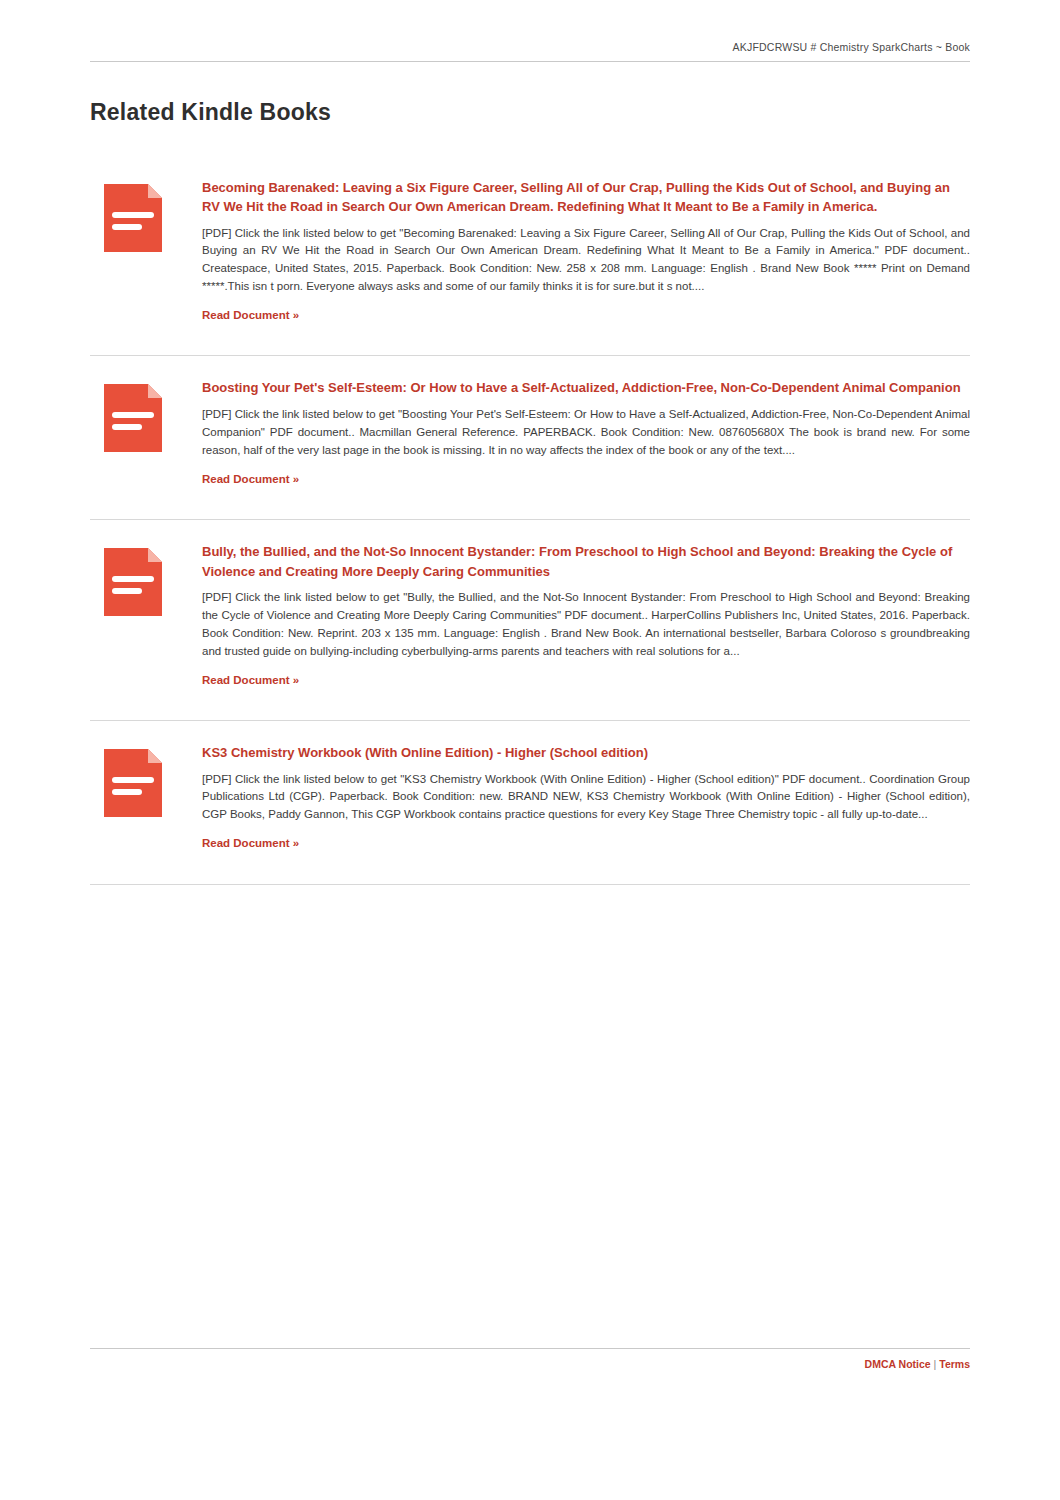AKJFDCRWSU # Chemistry SparkCharts ~ Book
Related Kindle Books
Becoming Barenaked: Leaving a Six Figure Career, Selling All of Our Crap, Pulling the Kids Out of School, and Buying an RV We Hit the Road in Search Our Own American Dream. Redefining What It Meant to Be a Family in America.
[PDF] Click the link listed below to get "Becoming Barenaked: Leaving a Six Figure Career, Selling All of Our Crap, Pulling the Kids Out of School, and Buying an RV We Hit the Road in Search Our Own American Dream. Redefining What It Meant to Be a Family in America." PDF document.. Createspace, United States, 2015. Paperback. Book Condition: New. 258 x 208 mm. Language: English . Brand New Book ***** Print on Demand *****.This isn t porn. Everyone always asks and some of our family thinks it is for sure.but it s not....
Read Document »
Boosting Your Pet's Self-Esteem: Or How to Have a Self-Actualized, Addiction-Free, Non-Co-Dependent Animal Companion
[PDF] Click the link listed below to get "Boosting Your Pet's Self-Esteem: Or How to Have a Self-Actualized, Addiction-Free, Non-Co-Dependent Animal Companion" PDF document.. Macmillan General Reference. PAPERBACK. Book Condition: New. 087605680X The book is brand new. For some reason, half of the very last page in the book is missing. It in no way affects the index of the book or any of the text....
Read Document »
Bully, the Bullied, and the Not-So Innocent Bystander: From Preschool to High School and Beyond: Breaking the Cycle of Violence and Creating More Deeply Caring Communities
[PDF] Click the link listed below to get "Bully, the Bullied, and the Not-So Innocent Bystander: From Preschool to High School and Beyond: Breaking the Cycle of Violence and Creating More Deeply Caring Communities" PDF document.. HarperCollins Publishers Inc, United States, 2016. Paperback. Book Condition: New. Reprint. 203 x 135 mm. Language: English . Brand New Book. An international bestseller, Barbara Coloroso s groundbreaking and trusted guide on bullying-including cyberbullying-arms parents and teachers with real solutions for a...
Read Document »
KS3 Chemistry Workbook (With Online Edition) - Higher (School edition)
[PDF] Click the link listed below to get "KS3 Chemistry Workbook (With Online Edition) - Higher (School edition)" PDF document.. Coordination Group Publications Ltd (CGP). Paperback. Book Condition: new. BRAND NEW, KS3 Chemistry Workbook (With Online Edition) - Higher (School edition), CGP Books, Paddy Gannon, This CGP Workbook contains practice questions for every Key Stage Three Chemistry topic - all fully up-to-date...
Read Document »
DMCA Notice | Terms